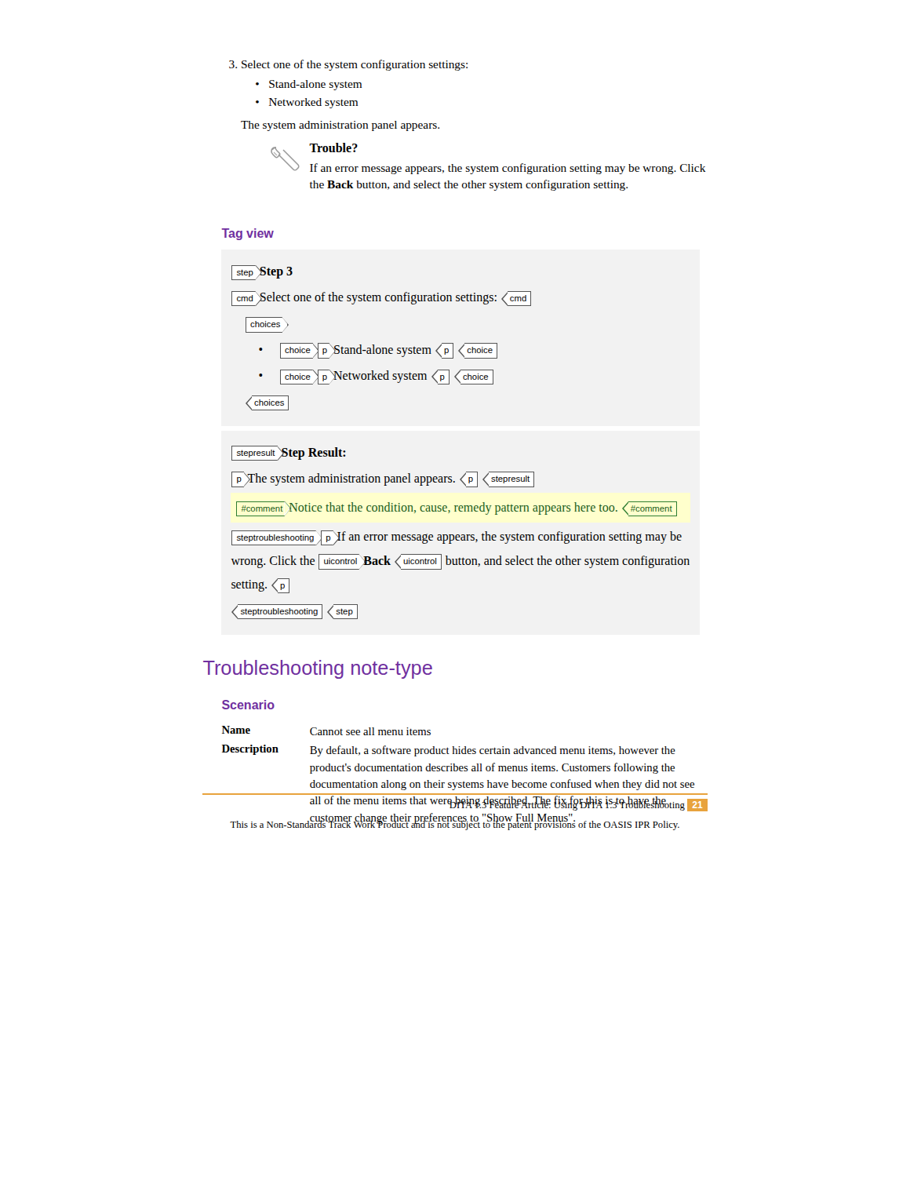Select one of the system configuration settings:
Stand-alone system
Networked system
The system administration panel appears.
Trouble?
If an error message appears, the system configuration setting may be wrong. Click the Back button, and select the other system configuration setting.
Tag view
step Step 3
cmd Select one of the system configuration settings: cmd
choices
• choice p Stand-alone system p choice
• choice p Networked system p choice
choices
stepresult Step Result:
p The system administration panel appears. p stepresult
#comment Notice that the condition, cause, remedy pattern appears here too. #comment
steptroubleshooting p If an error message appears, the system configuration setting may be wrong. Click the uicontrol Back uicontrol button, and select the other system configuration setting. p
steptroubleshooting step
Troubleshooting note-type
Scenario
| Name | Cannot see all menu items |
| Description | By default, a software product hides certain advanced menu items, however the product's documentation describes all of menus items. Customers following the documentation along on their systems have become confused when they did not see all of the menu items that were being described. The fix for this is to have the customer change their preferences to "Show Full Menus". |
DITA 1.3 Feature Article: Using DITA 1.3 Troubleshooting 21
This is a Non-Standards Track Work Product and is not subject to the patent provisions of the OASIS IPR Policy.